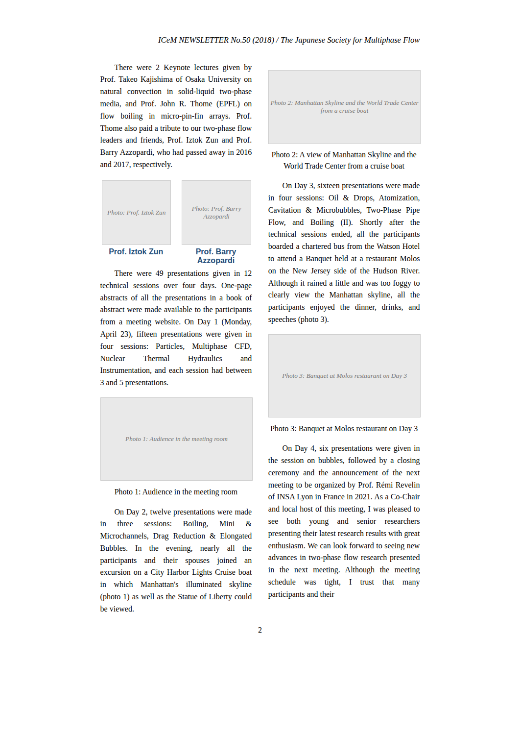ICeM NEWSLETTER No.50 (2018) / The Japanese Society for Multiphase Flow
There were 2 Keynote lectures given by Prof. Takeo Kajishima of Osaka University on natural convection in solid-liquid two-phase media, and Prof. John R. Thome (EPFL) on flow boiling in micro-pin-fin arrays. Prof. Thome also paid a tribute to our two-phase flow leaders and friends, Prof. Iztok Zun and Prof. Barry Azzopardi, who had passed away in 2016 and 2017, respectively.
Photo: Prof. Iztok Zun
Prof. Iztok Zun
Photo: Prof. Barry Azzopardi
Prof. Barry Azzopardi
There were 49 presentations given in 12 technical sessions over four days. One-page abstracts of all the presentations in a book of abstract were made available to the participants from a meeting website. On Day 1 (Monday, April 23), fifteen presentations were given in four sessions: Particles, Multiphase CFD, Nuclear Thermal Hydraulics and Instrumentation, and each session had between 3 and 5 presentations.
Photo 1: Audience in the meeting room
Photo 1: Audience in the meeting room
On Day 2, twelve presentations were made in three sessions: Boiling, Mini & Microchannels, Drag Reduction & Elongated Bubbles. In the evening, nearly all the participants and their spouses joined an excursion on a City Harbor Lights Cruise boat in which Manhattan's illuminated skyline (photo 1) as well as the Statue of Liberty could be viewed.
Photo 2: Manhattan Skyline and the World Trade Center from a cruise boat
Photo 2: A view of Manhattan Skyline and the World Trade Center from a cruise boat
On Day 3, sixteen presentations were made in four sessions: Oil & Drops, Atomization, Cavitation & Microbubbles, Two-Phase Pipe Flow, and Boiling (II). Shortly after the technical sessions ended, all the participants boarded a chartered bus from the Watson Hotel to attend a Banquet held at a restaurant Molos on the New Jersey side of the Hudson River. Although it rained a little and was too foggy to clearly view the Manhattan skyline, all the participants enjoyed the dinner, drinks, and speeches (photo 3).
Photo 3: Banquet at Molos restaurant on Day 3
Photo 3: Banquet at Molos restaurant on Day 3
On Day 4, six presentations were given in the session on bubbles, followed by a closing ceremony and the announcement of the next meeting to be organized by Prof. Rémi Revelin of INSA Lyon in France in 2021. As a Co-Chair and local host of this meeting, I was pleased to see both young and senior researchers presenting their latest research results with great enthusiasm. We can look forward to seeing new advances in two-phase flow research presented in the next meeting. Although the meeting schedule was tight, I trust that many participants and their
2